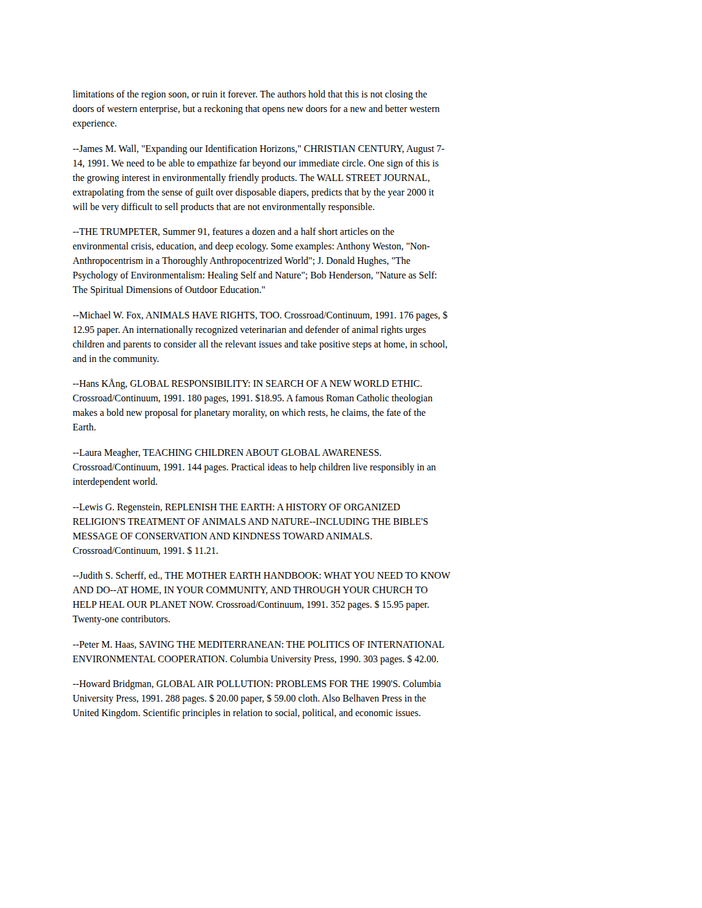limitations of the region soon, or ruin it forever. The authors hold that this is not closing the doors of western enterprise, but a reckoning that opens new doors for a new and better western experience.
--James M. Wall, "Expanding our Identification Horizons," CHRISTIAN CENTURY, August 7-14, 1991. We need to be able to empathize far beyond our immediate circle. One sign of this is the growing interest in environmentally friendly products. The WALL STREET JOURNAL, extrapolating from the sense of guilt over disposable diapers, predicts that by the year 2000 it will be very difficult to sell products that are not environmentally responsible.
--THE TRUMPETER, Summer 91, features a dozen and a half short articles on the environmental crisis, education, and deep ecology. Some examples: Anthony Weston, "Non-Anthropocentrism in a Thoroughly Anthropocentrized World"; J. Donald Hughes, "The Psychology of Environmentalism: Healing Self and Nature"; Bob Henderson, "Nature as Self: The Spiritual Dimensions of Outdoor Education."
--Michael W. Fox, ANIMALS HAVE RIGHTS, TOO. Crossroad/Continuum, 1991. 176 pages, $ 12.95 paper. An internationally recognized veterinarian and defender of animal rights urges children and parents to consider all the relevant issues and take positive steps at home, in school, and in the community.
--Hans KÅng, GLOBAL RESPONSIBILITY: IN SEARCH OF A NEW WORLD ETHIC. Crossroad/Continuum, 1991. 180 pages, 1991. $18.95. A famous Roman Catholic theologian makes a bold new proposal for planetary morality, on which rests, he claims, the fate of the Earth.
--Laura Meagher, TEACHING CHILDREN ABOUT GLOBAL AWARENESS. Crossroad/Continuum, 1991. 144 pages. Practical ideas to help children live responsibly in an interdependent world.
--Lewis G. Regenstein, REPLENISH THE EARTH: A HISTORY OF ORGANIZED RELIGION'S TREATMENT OF ANIMALS AND NATURE--INCLUDING THE BIBLE'S MESSAGE OF CONSERVATION AND KINDNESS TOWARD ANIMALS. Crossroad/Continuum, 1991. $ 11.21.
--Judith S. Scherff, ed., THE MOTHER EARTH HANDBOOK: WHAT YOU NEED TO KNOW AND DO--AT HOME, IN YOUR COMMUNITY, AND THROUGH YOUR CHURCH TO HELP HEAL OUR PLANET NOW. Crossroad/Continuum, 1991. 352 pages. $ 15.95 paper. Twenty-one contributors.
--Peter M. Haas, SAVING THE MEDITERRANEAN: THE POLITICS OF INTERNATIONAL ENVIRONMENTAL COOPERATION. Columbia University Press, 1990. 303 pages. $ 42.00.
--Howard Bridgman, GLOBAL AIR POLLUTION: PROBLEMS FOR THE 1990'S. Columbia University Press, 1991. 288 pages. $ 20.00 paper, $ 59.00 cloth. Also Belhaven Press in the United Kingdom. Scientific principles in relation to social, political, and economic issues.